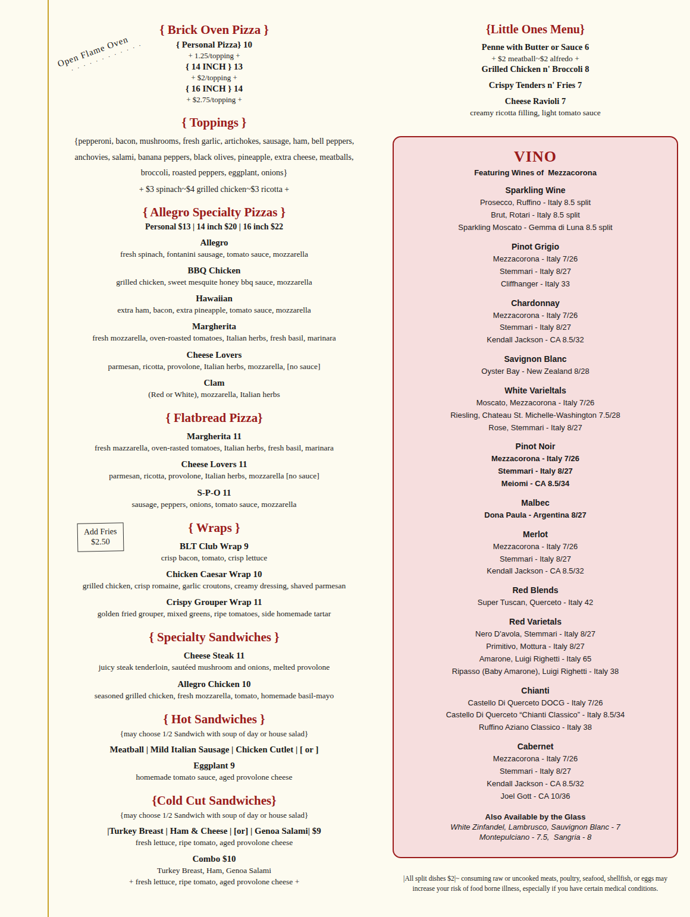Open Flame Oven . . . . . . . . . . . .
Add Fries
$2.50
{ Brick Oven Pizza }
{ Personal Pizza} 10
+ 1.25/topping +
{ 14 INCH } 13
+ $2/topping +
{ 16 INCH } 14
+ $2.75/topping +
{ Toppings }
{pepperoni, bacon, mushrooms, fresh garlic, artichokes, sausage, ham, bell peppers, anchovies, salami, banana peppers, black olives, pineapple, extra cheese, meatballs, broccoli, roasted peppers, eggplant, onions}
+ $3 spinach~$4 grilled chicken~$3 ricotta +
{ Allegro Specialty Pizzas }
Personal $13 | 14 inch $20 | 16 inch $22
Allegro
fresh spinach, fontanini sausage, tomato sauce, mozzarella
BBQ Chicken
grilled chicken, sweet mesquite honey bbq sauce, mozzarella
Hawaiian
extra ham, bacon, extra pineapple, tomato sauce, mozzarella
Margherita
fresh mozzarella, oven-roasted tomatoes, Italian herbs, fresh basil, marinara
Cheese Lovers
parmesan, ricotta, provolone, Italian herbs, mozzarella, [no sauce]
Clam
(Red or White), mozzarella, Italian herbs
{ Flatbread Pizza}
Margherita 11
fresh mazzarella, oven-rasted tomatoes, Italian herbs, fresh basil, marinara
Cheese Lovers 11
parmesan, ricotta, provolone, Italian herbs, mozzarella [no sauce]
S-P-O 11
sausage, peppers, onions, tomato sauce, mozzarella
{ Wraps }
BLT Club Wrap 9
crisp bacon, tomato, crisp lettuce
Chicken Caesar Wrap 10
grilled chicken, crisp romaine, garlic croutons, creamy dressing, shaved parmesan
Crispy Grouper Wrap 11
golden fried grouper, mixed greens, ripe tomatoes, side homemade tartar
{ Specialty Sandwiches }
Cheese Steak 11
juicy steak tenderloin, sautéed mushroom and onions, melted provolone
Allegro Chicken 10
seasoned grilled chicken, fresh mozzarella, tomato, homemade basil-mayo
{ Hot Sandwiches }
{may choose 1/2 Sandwich with soup of day or house salad}
Meatball | Mild Italian Sausage | Chicken Cutlet | [ or ]
Eggplant 9
homemade tomato sauce, aged provolone cheese
{Cold Cut Sandwiches}
{may choose 1/2 Sandwich with soup of day or house salad}
|Turkey Breast | Ham & Cheese | [or] | Genoa Salami| $9
fresh lettuce, ripe tomato, aged provolone cheese
Combo $10
Turkey Breast, Ham, Genoa Salami
+ fresh lettuce, ripe tomato, aged provolone cheese +
{Little Ones Menu}
Penne with Butter or Sauce 6
+ $2 meatball~$2 alfredo +
Grilled Chicken n' Broccoli 8
Crispy Tenders n' Fries 7
Cheese Ravioli 7
creamy ricotta filling, light tomato sauce
VINO
Featuring Wines of Mezzacorona
Sparkling Wine
Prosecco, Ruffino - Italy 8.5 split
Brut, Rotari - Italy 8.5 split
Sparkling Moscato - Gemma di Luna 8.5 split
Pinot Grigio
Mezzacorona - Italy 7/26
Stemmari - Italy 8/27
Cliffhanger - Italy 33
Chardonnay
Mezzacorona - Italy 7/26
Stemmari - Italy 8/27
Kendall Jackson - CA 8.5/32
Savignon Blanc
Oyster Bay - New Zealand 8/28
White Varieltals
Moscato, Mezzacorona - Italy 7/26
Riesling, Chateau St. Michelle-Washington 7.5/28
Rose, Stemmari - Italy 8/27
Pinot Noir
Mezzacorona - Italy 7/26
Stemmari - Italy 8/27
Meiomi - CA 8.5/34
Malbec
Dona Paula - Argentina 8/27
Merlot
Mezzacorona - Italy 7/26
Stemmari - Italy 8/27
Kendall Jackson - CA 8.5/32
Red Blends
Super Tuscan, Querceto - Italy 42
Red Varietals
Nero D'avola, Stemmari - Italy 8/27
Primitivo, Mottura - Italy 8/27
Amarone, Luigi Righetti - Italy 65
Ripasso (Baby Amarone), Luigi Righetti - Italy 38
Chianti
Castello Di Querceto DOCG - Italy 7/26
Castello Di Querceto “Chianti Classico” - Italy 8.5/34
Ruffino Aziano Classico - Italy 38
Cabernet
Mezzacorona - Italy 7/26
Stemmari - Italy 8/27
Kendall Jackson - CA 8.5/32
Joel Gott - CA 10/36
Also Available by the Glass
White Zinfandel, Lambrusco, Sauvignon Blanc - 7
Montepulciano - 7.5, Sangria - 8
|All split dishes $2|~ consuming raw or uncooked meats, poultry, seafood, shellfish, or eggs may increase your risk of food borne illness, especially if you have certain medical conditions.